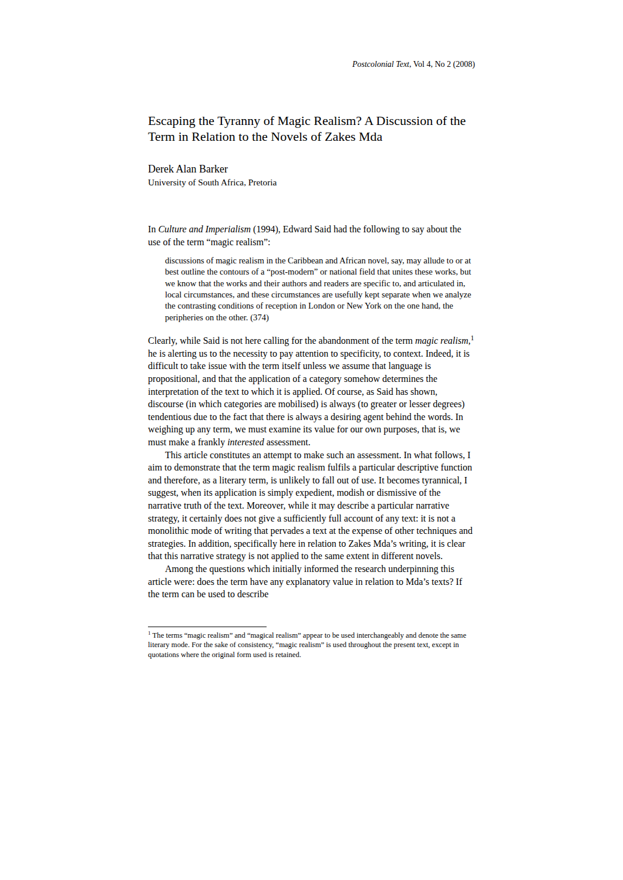Postcolonial Text, Vol 4, No 2 (2008)
Escaping the Tyranny of Magic Realism? A Discussion of the Term in Relation to the Novels of Zakes Mda
Derek Alan Barker
University of South Africa, Pretoria
In Culture and Imperialism (1994), Edward Said had the following to say about the use of the term “magic realism”:
discussions of magic realism in the Caribbean and African novel, say, may allude to or at best outline the contours of a “post-modern” or national field that unites these works, but we know that the works and their authors and readers are specific to, and articulated in, local circumstances, and these circumstances are usefully kept separate when we analyze the contrasting conditions of reception in London or New York on the one hand, the peripheries on the other. (374)
Clearly, while Said is not here calling for the abandonment of the term magic realism,1 he is alerting us to the necessity to pay attention to specificity, to context. Indeed, it is difficult to take issue with the term itself unless we assume that language is propositional, and that the application of a category somehow determines the interpretation of the text to which it is applied. Of course, as Said has shown, discourse (in which categories are mobilised) is always (to greater or lesser degrees) tendentious due to the fact that there is always a desiring agent behind the words. In weighing up any term, we must examine its value for our own purposes, that is, we must make a frankly interested assessment.
This article constitutes an attempt to make such an assessment. In what follows, I aim to demonstrate that the term magic realism fulfils a particular descriptive function and therefore, as a literary term, is unlikely to fall out of use. It becomes tyrannical, I suggest, when its application is simply expedient, modish or dismissive of the narrative truth of the text. Moreover, while it may describe a particular narrative strategy, it certainly does not give a sufficiently full account of any text: it is not a monolithic mode of writing that pervades a text at the expense of other techniques and strategies. In addition, specifically here in relation to Zakes Mda’s writing, it is clear that this narrative strategy is not applied to the same extent in different novels.
Among the questions which initially informed the research underpinning this article were: does the term have any explanatory value in relation to Mda’s texts? If the term can be used to describe
1 The terms “magic realism” and “magical realism” appear to be used interchangeably and denote the same literary mode. For the sake of consistency, “magic realism” is used throughout the present text, except in quotations where the original form used is retained.